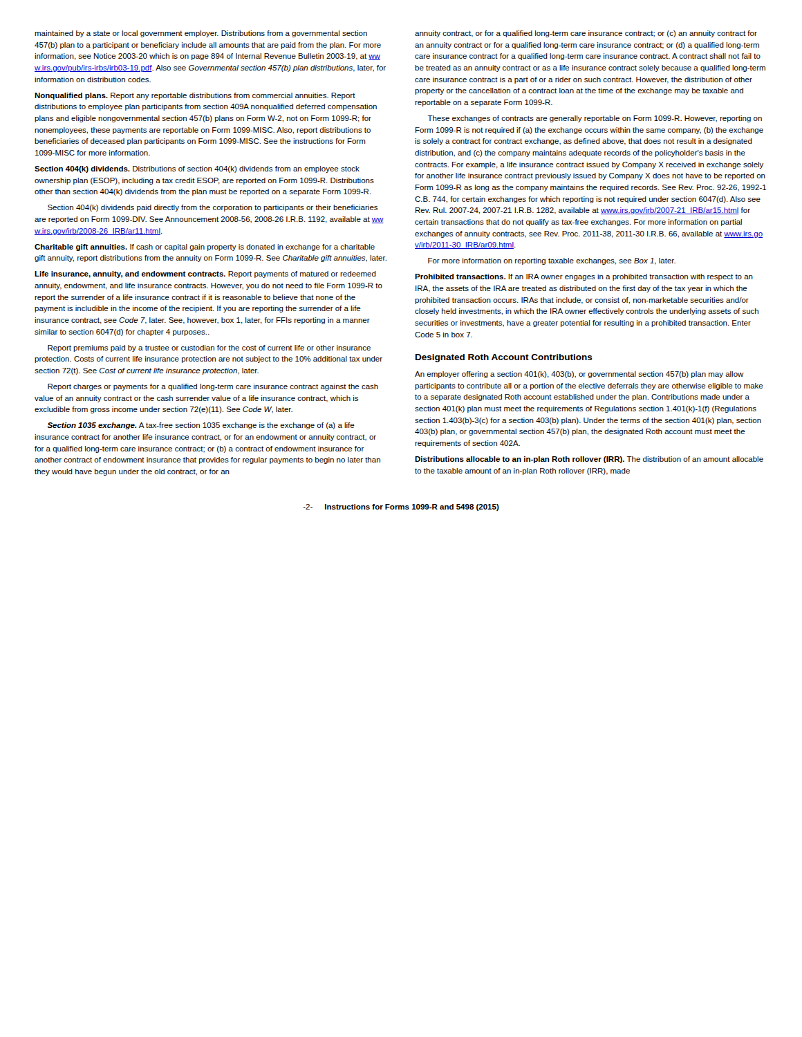maintained by a state or local government employer. Distributions from a governmental section 457(b) plan to a participant or beneficiary include all amounts that are paid from the plan. For more information, see Notice 2003-20 which is on page 894 of Internal Revenue Bulletin 2003-19, at www.irs.gov/pub/irs-irbs/irb03-19.pdf. Also see Governmental section 457(b) plan distributions, later, for information on distribution codes.
Nonqualified plans. Report any reportable distributions from commercial annuities. Report distributions to employee plan participants from section 409A nonqualified deferred compensation plans and eligible nongovernmental section 457(b) plans on Form W-2, not on Form 1099-R; for nonemployees, these payments are reportable on Form 1099-MISC. Also, report distributions to beneficiaries of deceased plan participants on Form 1099-MISC. See the instructions for Form 1099-MISC for more information.
Section 404(k) dividends. Distributions of section 404(k) dividends from an employee stock ownership plan (ESOP), including a tax credit ESOP, are reported on Form 1099-R. Distributions other than section 404(k) dividends from the plan must be reported on a separate Form 1099-R.
Section 404(k) dividends paid directly from the corporation to participants or their beneficiaries are reported on Form 1099-DIV. See Announcement 2008-56, 2008-26 I.R.B. 1192, available at www.irs.gov/irb/2008-26_IRB/ar11.html.
Charitable gift annuities. If cash or capital gain property is donated in exchange for a charitable gift annuity, report distributions from the annuity on Form 1099-R. See Charitable gift annuities, later.
Life insurance, annuity, and endowment contracts. Report payments of matured or redeemed annuity, endowment, and life insurance contracts. However, you do not need to file Form 1099-R to report the surrender of a life insurance contract if it is reasonable to believe that none of the payment is includible in the income of the recipient. If you are reporting the surrender of a life insurance contract, see Code 7, later. See, however, box 1, later, for FFIs reporting in a manner similar to section 6047(d) for chapter 4 purposes..
Report premiums paid by a trustee or custodian for the cost of current life or other insurance protection. Costs of current life insurance protection are not subject to the 10% additional tax under section 72(t). See Cost of current life insurance protection, later.
Report charges or payments for a qualified long-term care insurance contract against the cash value of an annuity contract or the cash surrender value of a life insurance contract, which is excludible from gross income under section 72(e)(11). See Code W, later.
Section 1035 exchange. A tax-free section 1035 exchange is the exchange of (a) a life insurance contract for another life insurance contract, or for an endowment or annuity contract, or for a qualified long-term care insurance contract; or (b) a contract of endowment insurance for another contract of endowment insurance that provides for regular payments to begin no later than they would have begun under the old contract, or for an
annuity contract, or for a qualified long-term care insurance contract; or (c) an annuity contract for an annuity contract or for a qualified long-term care insurance contract; or (d) a qualified long-term care insurance contract for a qualified long-term care insurance contract. A contract shall not fail to be treated as an annuity contract or as a life insurance contract solely because a qualified long-term care insurance contract is a part of or a rider on such contract. However, the distribution of other property or the cancellation of a contract loan at the time of the exchange may be taxable and reportable on a separate Form 1099-R.
These exchanges of contracts are generally reportable on Form 1099-R. However, reporting on Form 1099-R is not required if (a) the exchange occurs within the same company, (b) the exchange is solely a contract for contract exchange, as defined above, that does not result in a designated distribution, and (c) the company maintains adequate records of the policyholder's basis in the contracts. For example, a life insurance contract issued by Company X received in exchange solely for another life insurance contract previously issued by Company X does not have to be reported on Form 1099-R as long as the company maintains the required records. See Rev. Proc. 92-26, 1992-1 C.B. 744, for certain exchanges for which reporting is not required under section 6047(d). Also see Rev. Rul. 2007-24, 2007-21 I.R.B. 1282, available at www.irs.gov/irb/2007-21_IRB/ar15.html for certain transactions that do not qualify as tax-free exchanges. For more information on partial exchanges of annuity contracts, see Rev. Proc. 2011-38, 2011-30 I.R.B. 66, available at www.irs.gov/irb/2011-30_IRB/ar09.html.
For more information on reporting taxable exchanges, see Box 1, later.
Prohibited transactions. If an IRA owner engages in a prohibited transaction with respect to an IRA, the assets of the IRA are treated as distributed on the first day of the tax year in which the prohibited transaction occurs. IRAs that include, or consist of, non-marketable securities and/or closely held investments, in which the IRA owner effectively controls the underlying assets of such securities or investments, have a greater potential for resulting in a prohibited transaction. Enter Code 5 in box 7.
Designated Roth Account Contributions
An employer offering a section 401(k), 403(b), or governmental section 457(b) plan may allow participants to contribute all or a portion of the elective deferrals they are otherwise eligible to make to a separate designated Roth account established under the plan. Contributions made under a section 401(k) plan must meet the requirements of Regulations section 1.401(k)-1(f) (Regulations section 1.403(b)-3(c) for a section 403(b) plan). Under the terms of the section 401(k) plan, section 403(b) plan, or governmental section 457(b) plan, the designated Roth account must meet the requirements of section 402A.
Distributions allocable to an in-plan Roth rollover (IRR). The distribution of an amount allocable to the taxable amount of an in-plan Roth rollover (IRR), made
-2- Instructions for Forms 1099-R and 5498 (2015)